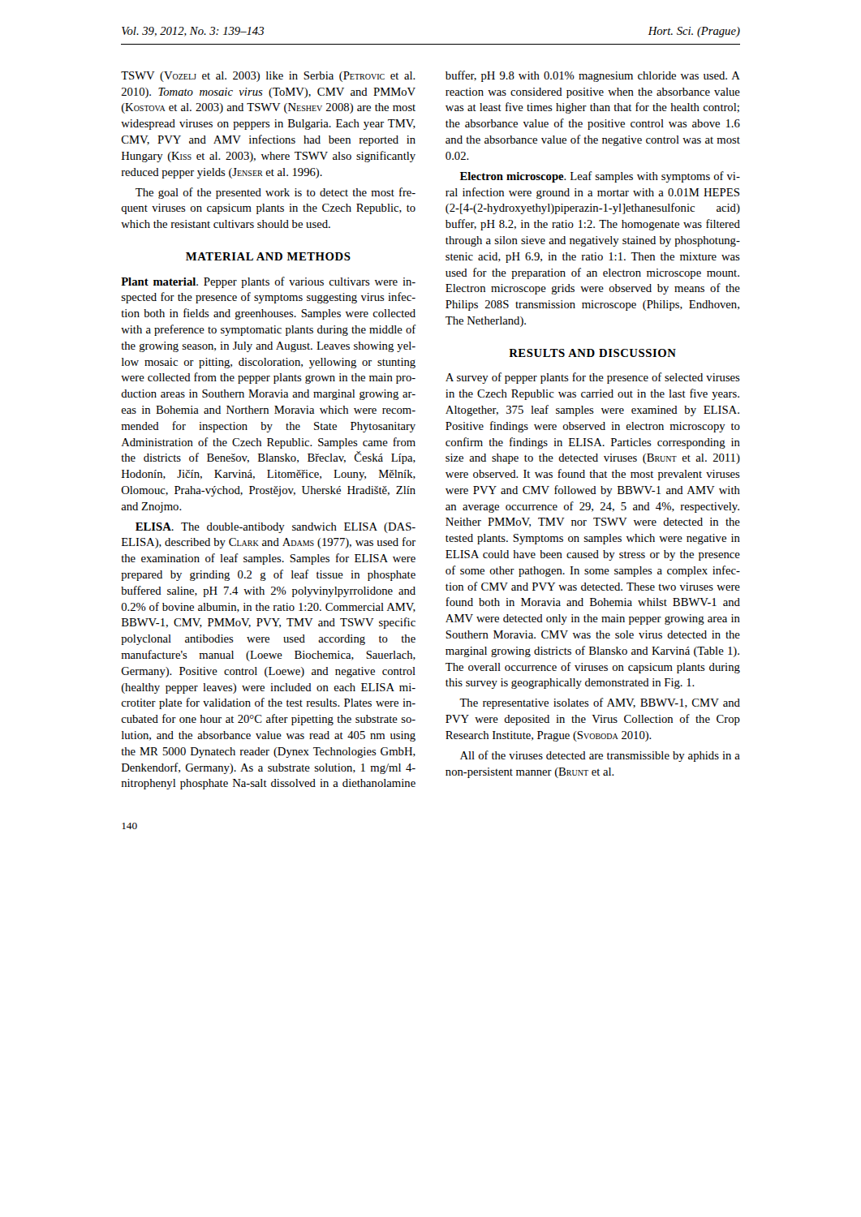Vol. 39, 2012, No. 3: 139–143 Hort. Sci. (Prague)
TSWV (Vozelj et al. 2003) like in Serbia (Petrovic et al. 2010). Tomato mosaic virus (ToMV), CMV and PMMoV (Kostova et al. 2003) and TSWV (Neshev 2008) are the most widespread viruses on peppers in Bulgaria. Each year TMV, CMV, PVY and AMV infections had been reported in Hungary (Kiss et al. 2003), where TSWV also significantly reduced pepper yields (Jenser et al. 1996).
The goal of the presented work is to detect the most frequent viruses on capsicum plants in the Czech Republic, to which the resistant cultivars should be used.
Material and methods
Plant material. Pepper plants of various cultivars were inspected for the presence of symptoms suggesting virus infection both in fields and greenhouses. Samples were collected with a preference to symptomatic plants during the middle of the growing season, in July and August. Leaves showing yellow mosaic or pitting, discoloration, yellowing or stunting were collected from the pepper plants grown in the main production areas in Southern Moravia and marginal growing areas in Bohemia and Northern Moravia which were recommended for inspection by the State Phytosanitary Administration of the Czech Republic. Samples came from the districts of Benešov, Blansko, Břeclav, Česká Lípa, Hodonín, Jičín, Karviná, Litoměřice, Louny, Mělník, Olomouc, Praha-východ, Prostějov, Uherské Hradiště, Zlín and Znojmo.
ELISA. The double-antibody sandwich ELISA (DAS-ELISA), described by Clark and Adams (1977), was used for the examination of leaf samples. Samples for ELISA were prepared by grinding 0.2 g of leaf tissue in phosphate buffered saline, pH 7.4 with 2% polyvinylpyrrolidone and 0.2% of bovine albumin, in the ratio 1:20. Commercial AMV, BBWV-1, CMV, PMMoV, PVY, TMV and TSWV specific polyclonal antibodies were used according to the manufacture's manual (Loewe Biochemica, Sauerlach, Germany). Positive control (Loewe) and negative control (healthy pepper leaves) were included on each ELISA microtiter plate for validation of the test results. Plates were incubated for one hour at 20°C after pipetting the substrate solution, and the absorbance value was read at 405 nm using the MR 5000 Dynatech reader (Dynex Technologies GmbH, Denkendorf, Germany). As a substrate solution, 1 mg/ml 4-nitrophenyl phosphate Na-salt dissolved in a diethanolamine buffer, pH 9.8 with 0.01% magnesium chloride was used. A reaction was considered positive when the absorbance value was at least five times higher than that for the health control; the absorbance value of the positive control was above 1.6 and the absorbance value of the negative control was at most 0.02.
Electron microscope. Leaf samples with symptoms of viral infection were ground in a mortar with a 0.01M HEPES (2-[4-(2-hydroxyethyl)piperazin-1-yl]ethanesulfonic acid) buffer, pH 8.2, in the ratio 1:2. The homogenate was filtered through a silon sieve and negatively stained by phosphotungstenic acid, pH 6.9, in the ratio 1:1. Then the mixture was used for the preparation of an electron microscope mount. Electron microscope grids were observed by means of the Philips 208S transmission microscope (Philips, Endhoven, The Netherland).
Results and discussion
A survey of pepper plants for the presence of selected viruses in the Czech Republic was carried out in the last five years. Altogether, 375 leaf samples were examined by ELISA. Positive findings were observed in electron microscopy to confirm the findings in ELISA. Particles corresponding in size and shape to the detected viruses (Brunt et al. 2011) were observed. It was found that the most prevalent viruses were PVY and CMV followed by BBWV-1 and AMV with an average occurrence of 29, 24, 5 and 4%, respectively. Neither PMMoV, TMV nor TSWV were detected in the tested plants. Symptoms on samples which were negative in ELISA could have been caused by stress or by the presence of some other pathogen. In some samples a complex infection of CMV and PVY was detected. These two viruses were found both in Moravia and Bohemia whilst BBWV-1 and AMV were detected only in the main pepper growing area in Southern Moravia. CMV was the sole virus detected in the marginal growing districts of Blansko and Karviná (Table 1). The overall occurrence of viruses on capsicum plants during this survey is geographically demonstrated in Fig. 1.
The representative isolates of AMV, BBWV-1, CMV and PVY were deposited in the Virus Collection of the Crop Research Institute, Prague (Svoboda 2010).
All of the viruses detected are transmissible by aphids in a non-persistent manner (Brunt et al.
140